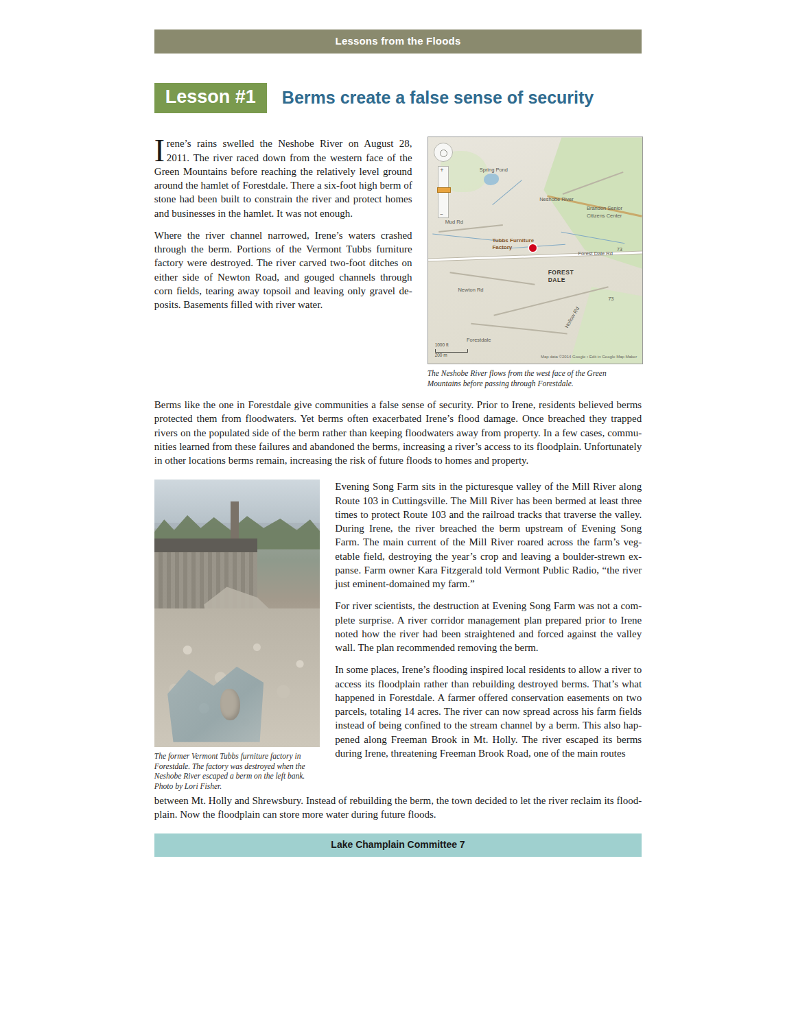Lessons from the Floods
Lesson #1
Berms create a false sense of security
Irene’s rains swelled the Neshobe River on August 28, 2011. The river raced down from the western face of the Green Mountains before reaching the relatively level ground around the hamlet of Forestdale. There a six-foot high berm of stone had been built to constrain the river and protect homes and businesses in the hamlet. It was not enough.
Where the river channel narrowed, Irene’s waters crashed through the berm. Portions of the Vermont Tubbs furniture factory were destroyed. The river carved two-foot ditches on either side of Newton Road, and gouged channels through corn fields, tearing away topsoil and leaving only gravel deposits. Basements filled with river water.
Spring Pond
Neshobe River
Brandon Senior
Citizens Center
Mud Rd
Forest Dale Rd
Tubbs Furniture
Factory
FOREST
DALE
Newton Rd
Hollow Rd
Forestdale
73
73
1000 ft
200 m
Map data ©2014 Google • Edit in Google Map Maker
The Neshobe River flows from the west face of the Green Mountains before passing through Forestdale.
Berms like the one in Forestdale give communities a false sense of security. Prior to Irene, residents believed berms protected them from floodwaters. Yet berms often exacerbated Irene’s flood damage. Once breached they trapped rivers on the populated side of the berm rather than keeping floodwaters away from property. In a few cases, communities learned from these failures and abandoned the berms, increasing a river’s access to its floodplain. Unfortunately in other locations berms remain, increasing the risk of future floods to homes and property.
The former Vermont Tubbs furniture factory in Forestdale. The factory was destroyed when the Neshobe River escaped a berm on the left bank.
Photo by Lori Fisher.
Evening Song Farm sits in the picturesque valley of the Mill River along Route 103 in Cuttingsville. The Mill River has been bermed at least three times to protect Route 103 and the railroad tracks that traverse the valley. During Irene, the river breached the berm upstream of Evening Song Farm. The main current of the Mill River roared across the farm’s vegetable field, destroying the year’s crop and leaving a boulder-strewn expanse. Farm owner Kara Fitzgerald told Vermont Public Radio, “the river just eminent-domained my farm.”
For river scientists, the destruction at Evening Song Farm was not a complete surprise. A river corridor management plan prepared prior to Irene noted how the river had been straightened and forced against the valley wall. The plan recommended removing the berm.
In some places, Irene’s flooding inspired local residents to allow a river to access its floodplain rather than rebuilding destroyed berms. That’s what happened in Forestdale. A farmer offered conservation easements on two parcels, totaling 14 acres. The river can now spread across his farm fields instead of being confined to the stream channel by a berm. This also happened along Freeman Brook in Mt. Holly. The river escaped its berms during Irene, threatening Freeman Brook Road, one of the main routes
between Mt. Holly and Shrewsbury. Instead of rebuilding the berm, the town decided to let the river reclaim its floodplain. Now the floodplain can store more water during future floods.
Lake Champlain Committee 7